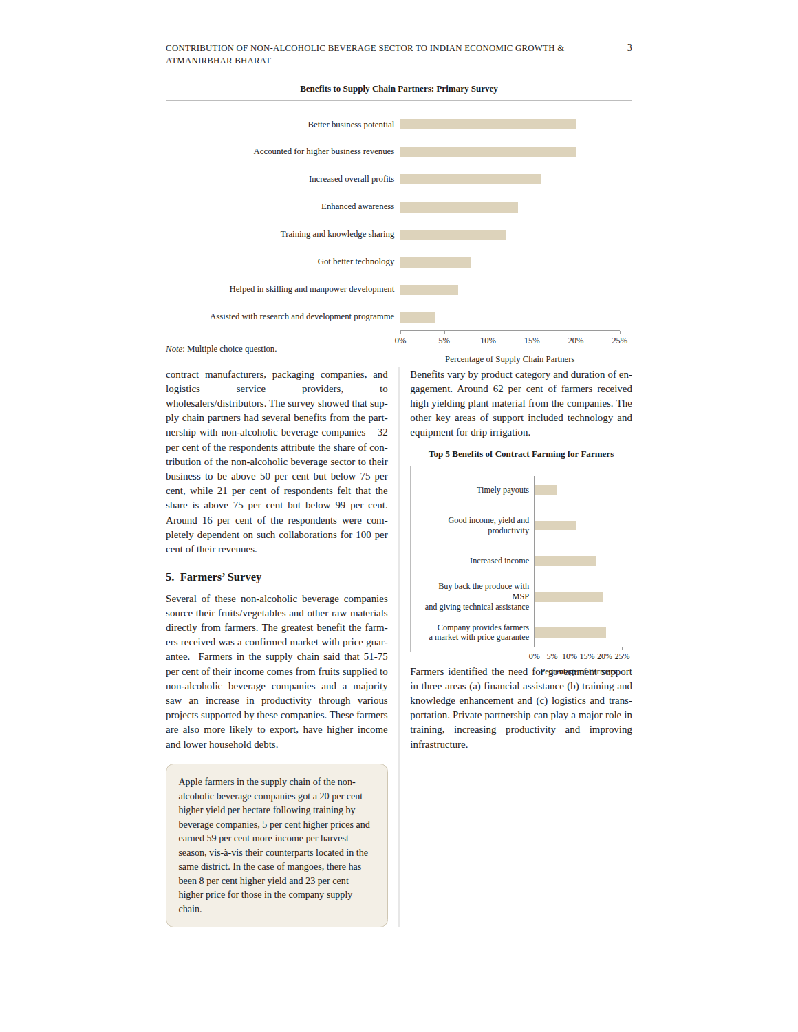Contribution of Non-Alcoholic Beverage Sector to Indian Economic Growth & Atmanirbhar Bharat
3
Benefits to Supply Chain Partners: Primary Survey
Better business potential
Accounted for higher business revenues
Increased overall profits
Enhanced awareness
Training and knowledge sharing
Got better technology
Helped in skilling and manpower development
Assisted with research and development programme
0%
5%
10%
15%
20%
25%
Percentage of Supply Chain Partners
Note: Multiple choice question.
contract manufacturers, packaging companies, and logistics service providers, to wholesalers/distributors. The survey showed that supply chain partners had several benefits from the partnership with non-alcoholic beverage companies – 32 per cent of the respondents attribute the share of contribution of the non-alcoholic beverage sector to their business to be above 50 per cent but below 75 per cent, while 21 per cent of respondents felt that the share is above 75 per cent but below 99 per cent. Around 16 per cent of the respondents were completely dependent on such collaborations for 100 per cent of their revenues.
5. Farmers’ Survey
Several of these non-alcoholic beverage companies source their fruits/vegetables and other raw materials directly from farmers. The greatest benefit the farmers received was a confirmed market with price guarantee. Farmers in the supply chain said that 51-75 per cent of their income comes from fruits supplied to non-alcoholic beverage companies and a majority saw an increase in productivity through various projects supported by these companies. These farmers are also more likely to export, have higher income and lower household debts.
Apple farmers in the supply chain of the non-alcoholic beverage companies got a 20 per cent higher yield per hectare following training by beverage companies, 5 per cent higher prices and earned 59 per cent more income per harvest season, vis-à-vis their counterparts located in the same district. In the case of mangoes, there has been 8 per cent higher yield and 23 per cent higher price for those in the company supply chain.
Benefits vary by product category and duration of engagement. Around 62 per cent of farmers received high yielding plant material from the companies. The other key areas of support included technology and equipment for drip irrigation.
Top 5 Benefits of Contract Farming for Farmers
Timely payouts
Good income, yield and
productivity
Increased income
Buy back the produce with MSP
and giving technical assistance
Company provides farmers
a market with price guarantee
0%
5%
10%
15%
20%
25%
Percentage of Farmers
Farmers identified the need for government support in three areas (a) financial assistance (b) training and knowledge enhancement and (c) logistics and transportation. Private partnership can play a major role in training, increasing productivity and improving infrastructure.